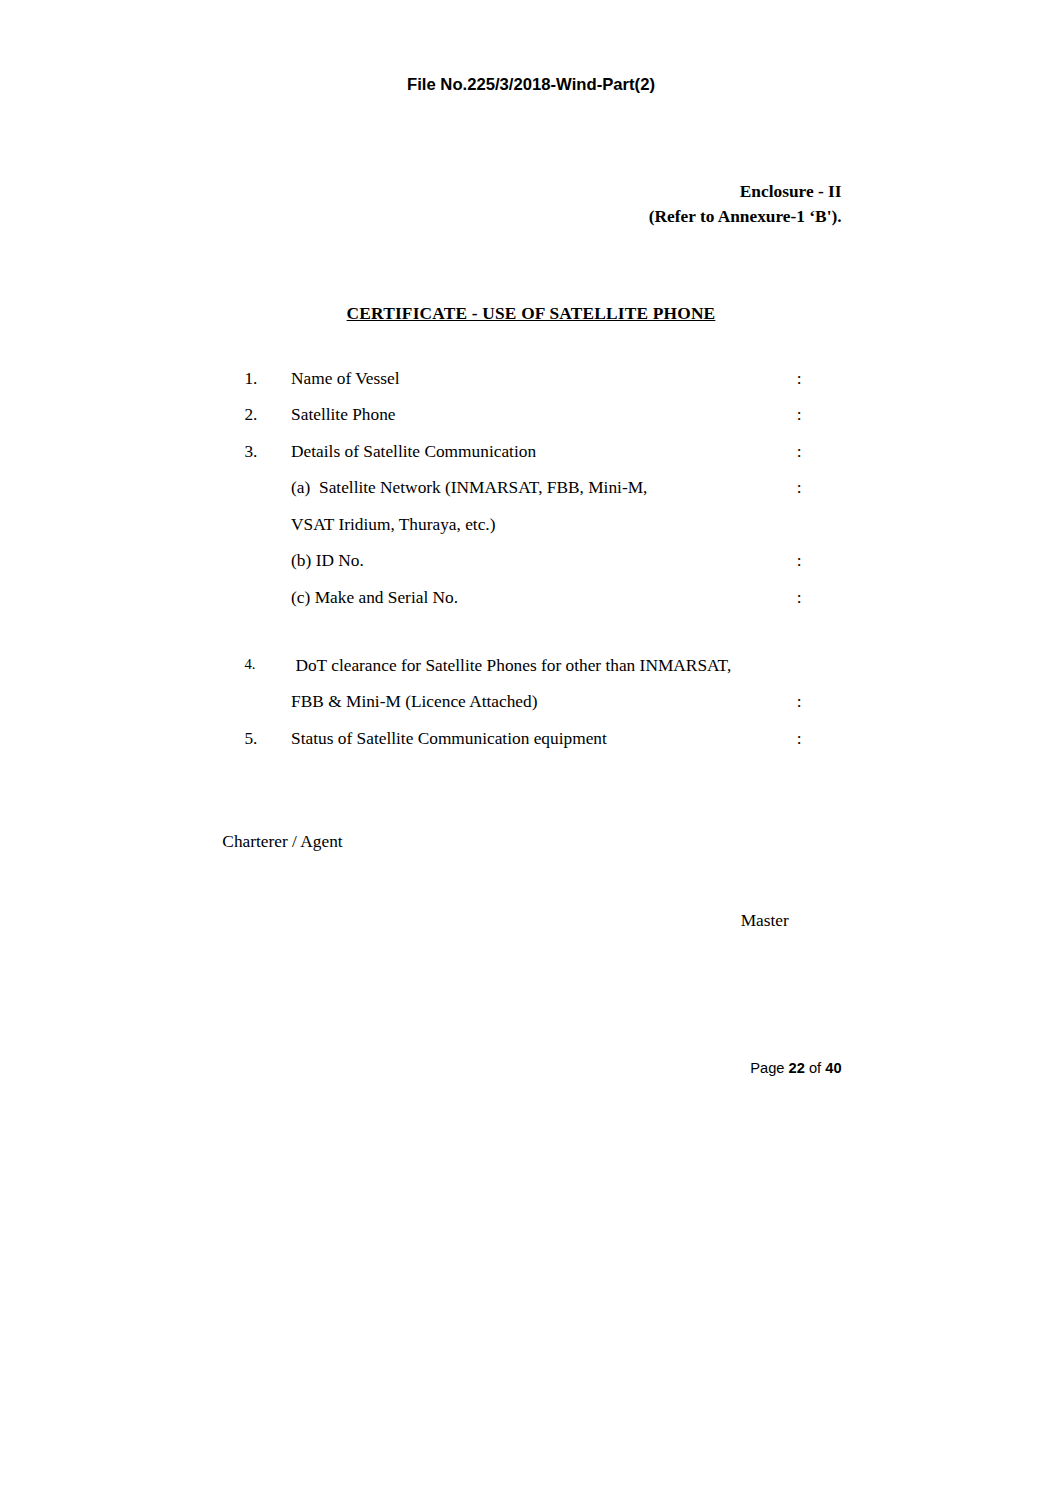File No.225/3/2018-Wind-Part(2)
Enclosure - II (Refer to Annexure-1 ‘B').
CERTIFICATE - USE OF SATELLITE PHONE
| 1. | Name of Vessel | : |
| 2. | Satellite Phone | : |
| 3. | Details of Satellite Communication | : |
| | (a) Satellite Network (INMARSAT, FBB, Mini-M, | : |
| | VSAT Iridium, Thuraya, etc.) | |
| | (b) ID No. | : |
| | (c) Make and Serial No. | : |
| 4. | DoT clearance for Satellite Phones for other than INMARSAT, | |
| | FBB & Mini-M (Licence Attached) | : |
| 5. | Status of Satellite Communication equipment | : |
Charterer / Agent
Master
Page 22 of 40